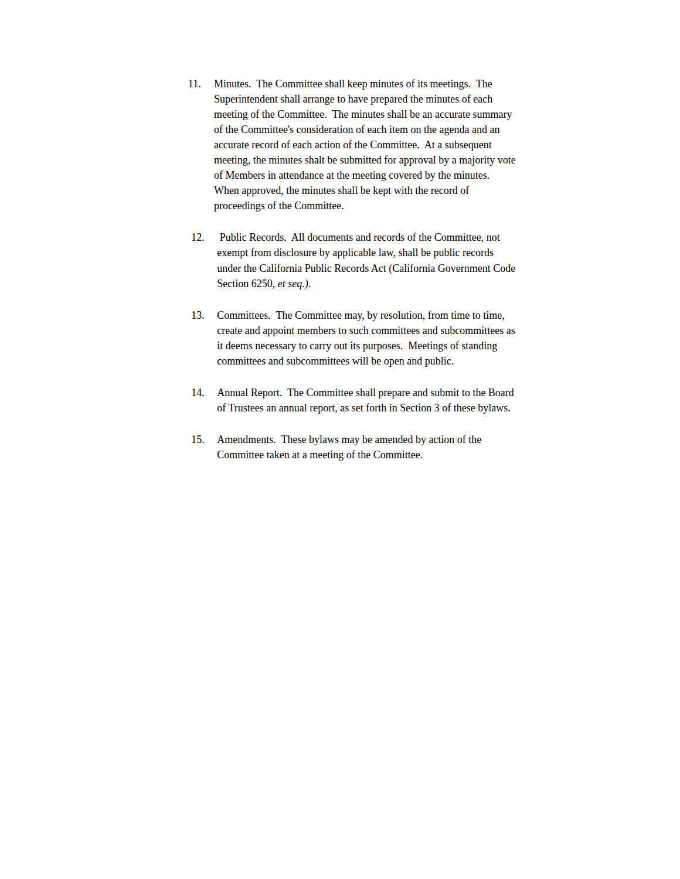11. Minutes. The Committee shall keep minutes of its meetings. The Superintendent shall arrange to have prepared the minutes of each meeting of the Committee. The minutes shall be an accurate summary of the Committee's consideration of each item on the agenda and an accurate record of each action of the Committee. At a subsequent meeting, the minutes shalt be submitted for approval by a majority vote of Members in attendance at the meeting covered by the minutes. When approved, the minutes shall be kept with the record of proceedings of the Committee.
12. Public Records. All documents and records of the Committee, not exempt from disclosure by applicable law, shall be public records under the California Public Records Act (California Government Code Section 6250, et seq.).
13. Committees. The Committee may, by resolution, from time to time, create and appoint members to such committees and subcommittees as it deems necessary to carry out its purposes. Meetings of standing committees and subcommittees will be open and public.
14. Annual Report. The Committee shall prepare and submit to the Board of Trustees an annual report, as set forth in Section 3 of these bylaws.
15. Amendments. These bylaws may be amended by action of the Committee taken at a meeting of the Committee.